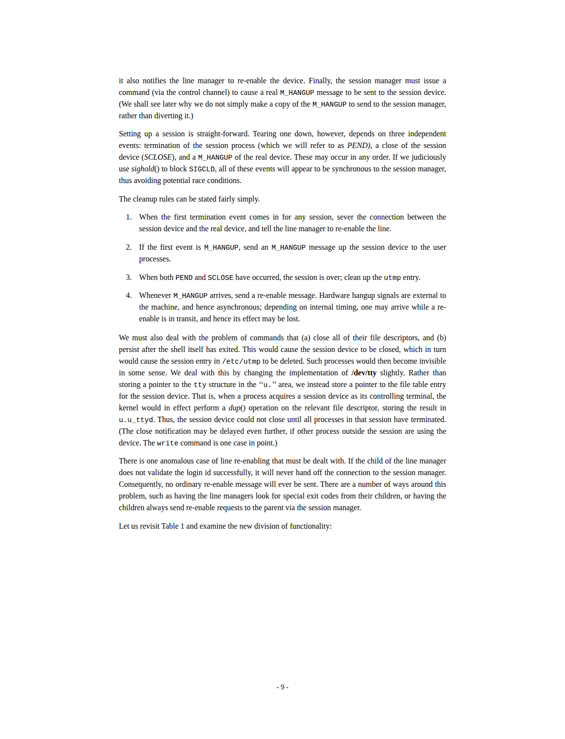it also notifies the line manager to re-enable the device. Finally, the session manager must issue a command (via the control channel) to cause a real M_HANGUP message to be sent to the session device. (We shall see later why we do not simply make a copy of the M_HANGUP to send to the session manager, rather than diverting it.)
Setting up a session is straight-forward. Tearing one down, however, depends on three independent events: termination of the session process (which we will refer to as PEND), a close of the session device (SCLOSE), and a M_HANGUP of the real device. These may occur in any order. If we judiciously use sighold() to block SIGCLD, all of these events will appear to be synchronous to the session manager, thus avoiding potential race conditions.
The cleanup rules can be stated fairly simply.
When the first termination event comes in for any session, sever the connection between the session device and the real device, and tell the line manager to re-enable the line.
If the first event is M_HANGUP, send an M_HANGUP message up the session device to the user processes.
When both PEND and SCLOSE have occurred, the session is over; clean up the utmp entry.
Whenever M_HANGUP arrives, send a re-enable message. Hardware hangup signals are external to the machine, and hence asynchronous; depending on internal timing, one may arrive while a re-enable is in transit, and hence its effect may be lost.
We must also deal with the problem of commands that (a) close all of their file descriptors, and (b) persist after the shell itself has exited. This would cause the session device to be closed, which in turn would cause the session entry in /etc/utmp to be deleted. Such processes would then become invisible in some sense. We deal with this by changing the implementation of /dev/tty slightly. Rather than storing a pointer to the tty structure in the ‘‘u.’’ area, we instead store a pointer to the file table entry for the session device. That is, when a process acquires a session device as its controlling terminal, the kernel would in effect perform a dup() operation on the relevant file descriptor, storing the result in u.u_ttyd. Thus, the session device could not close until all processes in that session have terminated. (The close notification may be delayed even further, if other process outside the session are using the device. The write command is one case in point.)
There is one anomalous case of line re-enabling that must be dealt with. If the child of the line manager does not validate the login id successfully, it will never hand off the connection to the session manager. Consequently, no ordinary re-enable message will ever be sent. There are a number of ways around this problem, such as having the line managers look for special exit codes from their children, or having the children always send re-enable requests to the parent via the session manager.
Let us revisit Table 1 and examine the new division of functionality:
- 9 -